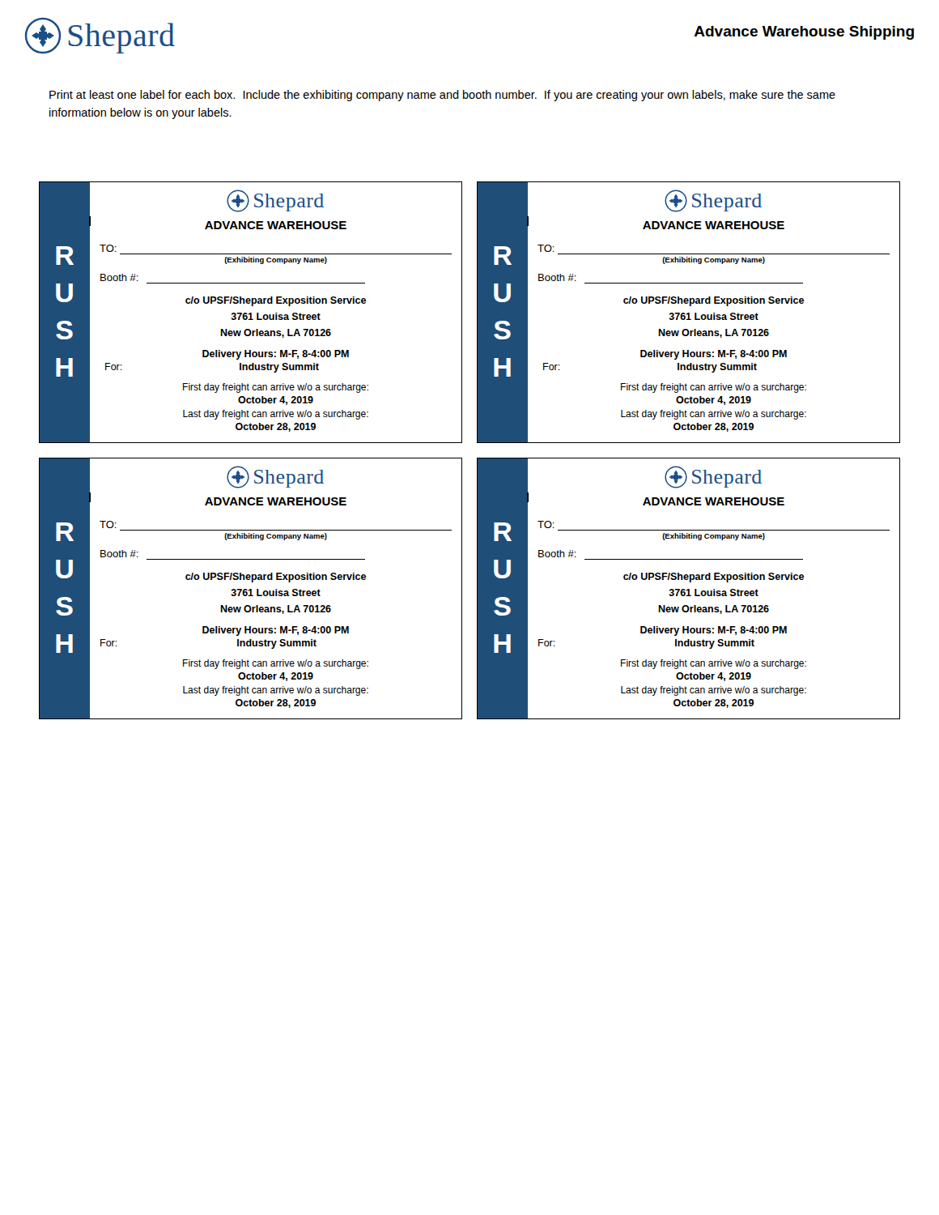Shepard
Advance Warehouse Shipping
Print at least one label for each box. Include the exhibiting company name and booth number. If you are creating your own labels, make sure the same information below is on your labels.
| R U S H Shepard ADVANCE WAREHOUSE TO: (Exhibiting Company Name) Booth #: c/o UPSF/Shepard Exposition Service 3761 Louisa Street New Orleans, LA 70126 Delivery Hours: M-F, 8-4:00 PM For: Industry Summit First day freight can arrive w/o a surcharge: October 4, 2019 Last day freight can arrive w/o a surcharge: October 28, 2019 | R U S H Shepard ADVANCE WAREHOUSE TO: (Exhibiting Company Name) Booth #: c/o UPSF/Shepard Exposition Service 3761 Louisa Street New Orleans, LA 70126 Delivery Hours: M-F, 8-4:00 PM For: Industry Summit First day freight can arrive w/o a surcharge: October 4, 2019 Last day freight can arrive w/o a surcharge: October 28, 2019 |
| R U S H Shepard ADVANCE WAREHOUSE TO: (Exhibiting Company Name) Booth #: c/o UPSF/Shepard Exposition Service 3761 Louisa Street New Orleans, LA 70126 Delivery Hours: M-F, 8-4:00 PM For: Industry Summit First day freight can arrive w/o a surcharge: October 4, 2019 Last day freight can arrive w/o a surcharge: October 28, 2019 | R U S H Shepard ADVANCE WAREHOUSE TO: (Exhibiting Company Name) Booth #: c/o UPSF/Shepard Exposition Service 3761 Louisa Street New Orleans, LA 70126 Delivery Hours: M-F, 8-4:00 PM For: Industry Summit First day freight can arrive w/o a surcharge: October 4, 2019 Last day freight can arrive w/o a surcharge: October 28, 2019 |